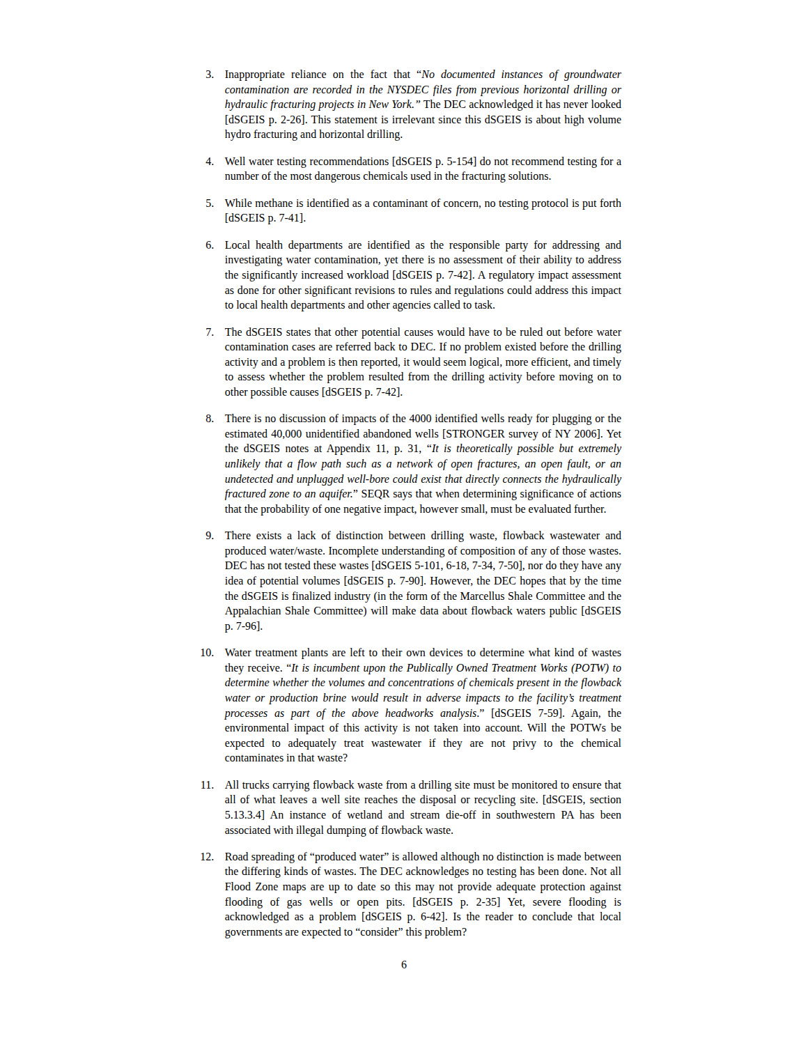Inappropriate reliance on the fact that “No documented instances of groundwater contamination are recorded in the NYSDEC files from previous horizontal drilling or hydraulic fracturing projects in New York.” The DEC acknowledged it has never looked [dSGEIS p. 2-26]. This statement is irrelevant since this dSGEIS is about high volume hydro fracturing and horizontal drilling.
Well water testing recommendations [dSGEIS p. 5-154] do not recommend testing for a number of the most dangerous chemicals used in the fracturing solutions.
While methane is identified as a contaminant of concern, no testing protocol is put forth [dSGEIS p. 7-41].
Local health departments are identified as the responsible party for addressing and investigating water contamination, yet there is no assessment of their ability to address the significantly increased workload [dSGEIS p. 7-42]. A regulatory impact assessment as done for other significant revisions to rules and regulations could address this impact to local health departments and other agencies called to task.
The dSGEIS states that other potential causes would have to be ruled out before water contamination cases are referred back to DEC. If no problem existed before the drilling activity and a problem is then reported, it would seem logical, more efficient, and timely to assess whether the problem resulted from the drilling activity before moving on to other possible causes [dSGEIS p. 7-42].
There is no discussion of impacts of the 4000 identified wells ready for plugging or the estimated 40,000 unidentified abandoned wells [STRONGER survey of NY 2006]. Yet the dSGEIS notes at Appendix 11, p. 31, “It is theoretically possible but extremely unlikely that a flow path such as a network of open fractures, an open fault, or an undetected and unplugged well-bore could exist that directly connects the hydraulically fractured zone to an aquifer.” SEQR says that when determining significance of actions that the probability of one negative impact, however small, must be evaluated further.
There exists a lack of distinction between drilling waste, flowback wastewater and produced water/waste. Incomplete understanding of composition of any of those wastes. DEC has not tested these wastes [dSGEIS 5-101, 6-18, 7-34, 7-50], nor do they have any idea of potential volumes [dSGEIS p. 7-90]. However, the DEC hopes that by the time the dSGEIS is finalized industry (in the form of the Marcellus Shale Committee and the Appalachian Shale Committee) will make data about flowback waters public [dSGEIS p. 7-96].
Water treatment plants are left to their own devices to determine what kind of wastes they receive. “It is incumbent upon the Publically Owned Treatment Works (POTW) to determine whether the volumes and concentrations of chemicals present in the flowback water or production brine would result in adverse impacts to the facility’s treatment processes as part of the above headworks analysis.” [dSGEIS 7-59]. Again, the environmental impact of this activity is not taken into account. Will the POTWs be expected to adequately treat wastewater if they are not privy to the chemical contaminates in that waste?
All trucks carrying flowback waste from a drilling site must be monitored to ensure that all of what leaves a well site reaches the disposal or recycling site. [dSGEIS, section 5.13.3.4] An instance of wetland and stream die-off in southwestern PA has been associated with illegal dumping of flowback waste.
Road spreading of “produced water” is allowed although no distinction is made between the differing kinds of wastes. The DEC acknowledges no testing has been done. Not all Flood Zone maps are up to date so this may not provide adequate protection against flooding of gas wells or open pits. [dSGEIS p. 2-35] Yet, severe flooding is acknowledged as a problem [dSGEIS p. 6-42]. Is the reader to conclude that local governments are expected to “consider” this problem?
6